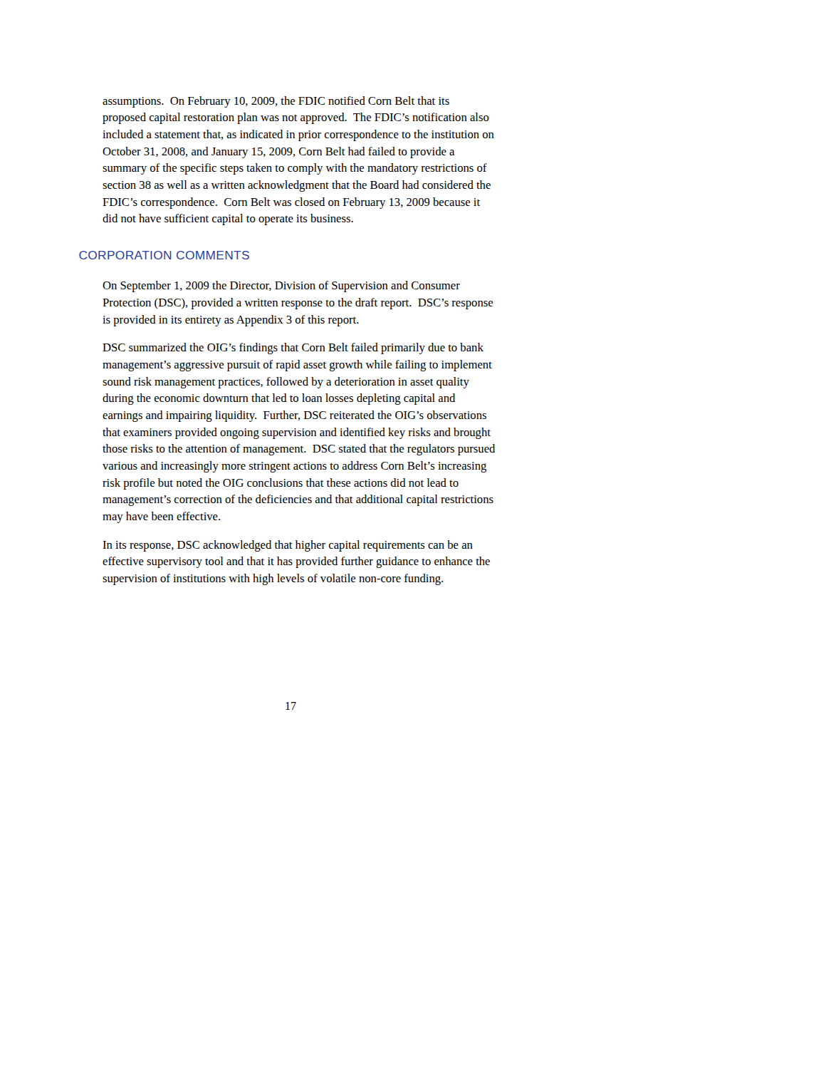assumptions. On February 10, 2009, the FDIC notified Corn Belt that its proposed capital restoration plan was not approved. The FDIC’s notification also included a statement that, as indicated in prior correspondence to the institution on October 31, 2008, and January 15, 2009, Corn Belt had failed to provide a summary of the specific steps taken to comply with the mandatory restrictions of section 38 as well as a written acknowledgment that the Board had considered the FDIC’s correspondence. Corn Belt was closed on February 13, 2009 because it did not have sufficient capital to operate its business.
CORPORATION COMMENTS
On September 1, 2009 the Director, Division of Supervision and Consumer Protection (DSC), provided a written response to the draft report. DSC’s response is provided in its entirety as Appendix 3 of this report.
DSC summarized the OIG’s findings that Corn Belt failed primarily due to bank management’s aggressive pursuit of rapid asset growth while failing to implement sound risk management practices, followed by a deterioration in asset quality during the economic downturn that led to loan losses depleting capital and earnings and impairing liquidity. Further, DSC reiterated the OIG’s observations that examiners provided ongoing supervision and identified key risks and brought those risks to the attention of management. DSC stated that the regulators pursued various and increasingly more stringent actions to address Corn Belt’s increasing risk profile but noted the OIG conclusions that these actions did not lead to management’s correction of the deficiencies and that additional capital restrictions may have been effective.
In its response, DSC acknowledged that higher capital requirements can be an effective supervisory tool and that it has provided further guidance to enhance the supervision of institutions with high levels of volatile non-core funding.
17